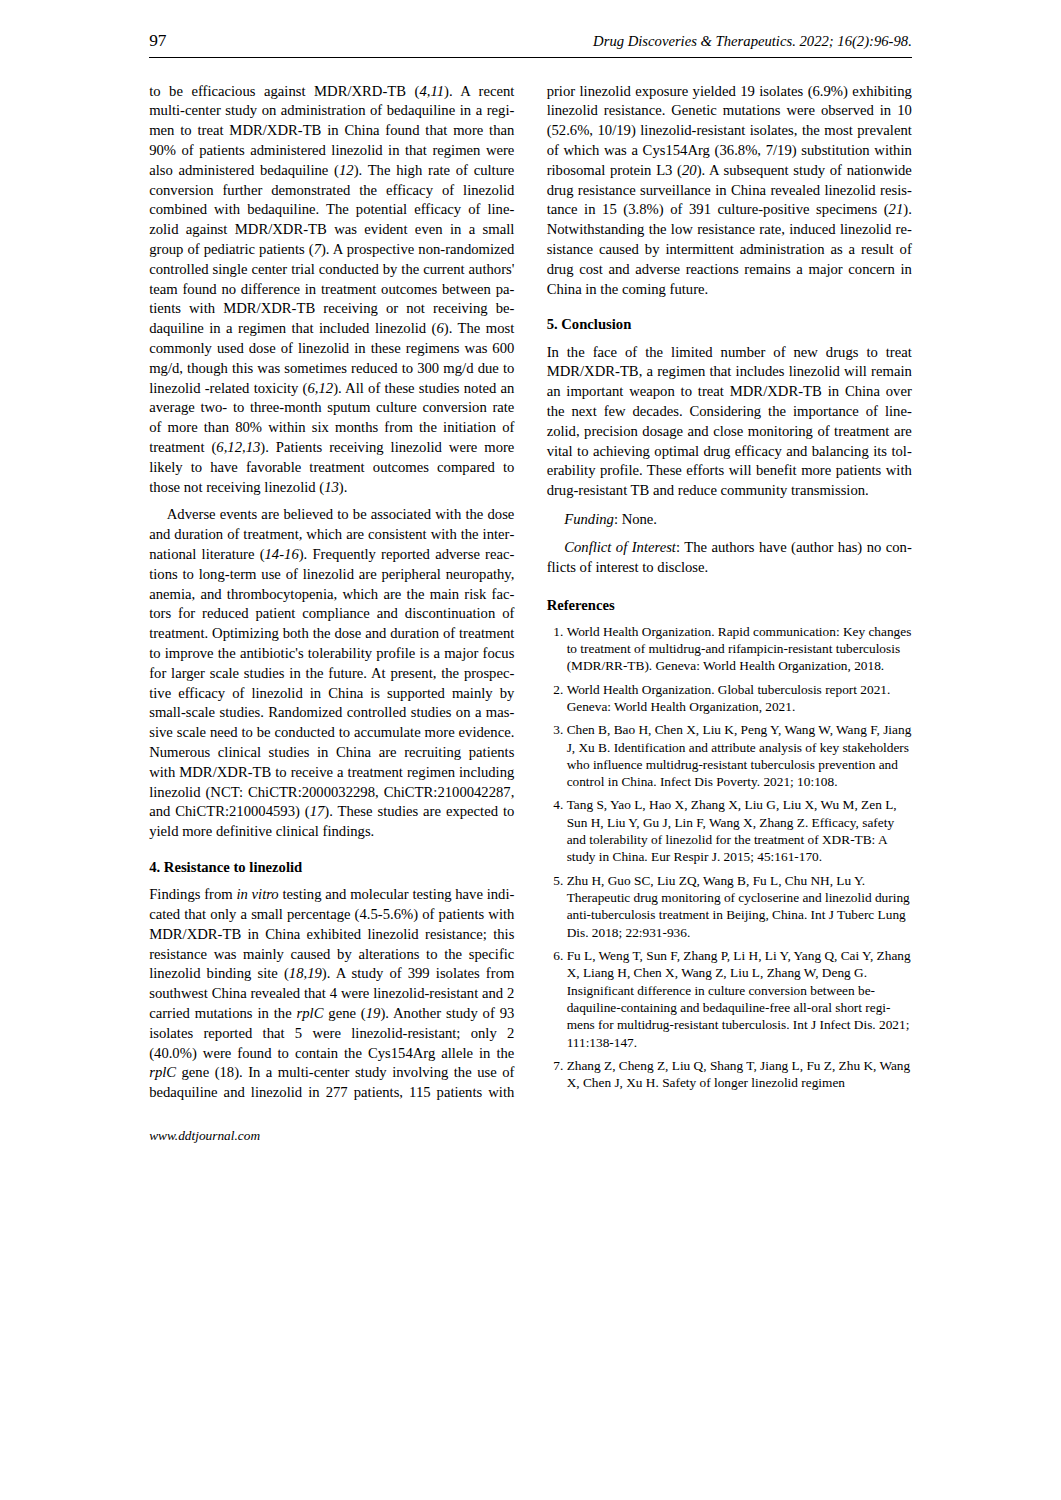97
Drug Discoveries & Therapeutics. 2022; 16(2):96-98.
to be efficacious against MDR/XRD-TB (4,11). A recent multi-center study on administration of bedaquiline in a regimen to treat MDR/XDR-TB in China found that more than 90% of patients administered linezolid in that regimen were also administered bedaquiline (12). The high rate of culture conversion further demonstrated the efficacy of linezolid combined with bedaquiline. The potential efficacy of linezolid against MDR/XDR-TB was evident even in a small group of pediatric patients (7). A prospective non-randomized controlled single center trial conducted by the current authors' team found no difference in treatment outcomes between patients with MDR/XDR-TB receiving or not receiving bedaquiline in a regimen that included linezolid (6). The most commonly used dose of linezolid in these regimens was 600 mg/d, though this was sometimes reduced to 300 mg/d due to linezolid -related toxicity (6,12). All of these studies noted an average two- to three-month sputum culture conversion rate of more than 80% within six months from the initiation of treatment (6,12,13). Patients receiving linezolid were more likely to have favorable treatment outcomes compared to those not receiving linezolid (13).
Adverse events are believed to be associated with the dose and duration of treatment, which are consistent with the international literature (14-16). Frequently reported adverse reactions to long-term use of linezolid are peripheral neuropathy, anemia, and thrombocytopenia, which are the main risk factors for reduced patient compliance and discontinuation of treatment. Optimizing both the dose and duration of treatment to improve the antibiotic's tolerability profile is a major focus for larger scale studies in the future. At present, the prospective efficacy of linezolid in China is supported mainly by small-scale studies. Randomized controlled studies on a massive scale need to be conducted to accumulate more evidence. Numerous clinical studies in China are recruiting patients with MDR/XDR-TB to receive a treatment regimen including linezolid (NCT: ChiCTR:2000032298, ChiCTR:2100042287, and ChiCTR:210004593) (17). These studies are expected to yield more definitive clinical findings.
4. Resistance to linezolid
Findings from in vitro testing and molecular testing have indicated that only a small percentage (4.5-5.6%) of patients with MDR/XDR-TB in China exhibited linezolid resistance; this resistance was mainly caused by alterations to the specific linezolid binding site (18,19). A study of 399 isolates from southwest China revealed that 4 were linezolid-resistant and 2 carried mutations in the rplC gene (19). Another study of 93 isolates reported that 5 were linezolid-resistant; only 2 (40.0%) were found to contain the Cys154Arg allele in the rplC gene (18). In a multi-center study involving the use of bedaquiline and linezolid in 277 patients, 115 patients with prior linezolid exposure yielded 19 isolates (6.9%) exhibiting linezolid resistance. Genetic mutations were observed in 10 (52.6%, 10/19) linezolid-resistant isolates, the most prevalent of which was a Cys154Arg (36.8%, 7/19) substitution within ribosomal protein L3 (20). A subsequent study of nationwide drug resistance surveillance in China revealed linezolid resistance in 15 (3.8%) of 391 culture-positive specimens (21). Notwithstanding the low resistance rate, induced linezolid resistance caused by intermittent administration as a result of drug cost and adverse reactions remains a major concern in China in the coming future.
5. Conclusion
In the face of the limited number of new drugs to treat MDR/XDR-TB, a regimen that includes linezolid will remain an important weapon to treat MDR/XDR-TB in China over the next few decades. Considering the importance of linezolid, precision dosage and close monitoring of treatment are vital to achieving optimal drug efficacy and balancing its tolerability profile. These efforts will benefit more patients with drug-resistant TB and reduce community transmission.
Funding: None.
Conflict of Interest: The authors have (author has) no conflicts of interest to disclose.
References
World Health Organization. Rapid communication: Key changes to treatment of multidrug-and rifampicin-resistant tuberculosis (MDR/RR-TB). Geneva: World Health Organization, 2018.
World Health Organization. Global tuberculosis report 2021. Geneva: World Health Organization, 2021.
Chen B, Bao H, Chen X, Liu K, Peng Y, Wang W, Wang F, Jiang J, Xu B. Identification and attribute analysis of key stakeholders who influence multidrug-resistant tuberculosis prevention and control in China. Infect Dis Poverty. 2021; 10:108.
Tang S, Yao L, Hao X, Zhang X, Liu G, Liu X, Wu M, Zen L, Sun H, Liu Y, Gu J, Lin F, Wang X, Zhang Z. Efficacy, safety and tolerability of linezolid for the treatment of XDR-TB: A study in China. Eur Respir J. 2015; 45:161-170.
Zhu H, Guo SC, Liu ZQ, Wang B, Fu L, Chu NH, Lu Y. Therapeutic drug monitoring of cycloserine and linezolid during anti-tuberculosis treatment in Beijing, China. Int J Tuberc Lung Dis. 2018; 22:931-936.
Fu L, Weng T, Sun F, Zhang P, Li H, Li Y, Yang Q, Cai Y, Zhang X, Liang H, Chen X, Wang Z, Liu L, Zhang W, Deng G. Insignificant difference in culture conversion between bedaquiline-containing and bedaquiline-free all-oral short regimens for multidrug-resistant tuberculosis. Int J Infect Dis. 2021; 111:138-147.
Zhang Z, Cheng Z, Liu Q, Shang T, Jiang L, Fu Z, Zhu K, Wang X, Chen J, Xu H. Safety of longer linezolid regimen
www.ddtjournal.com